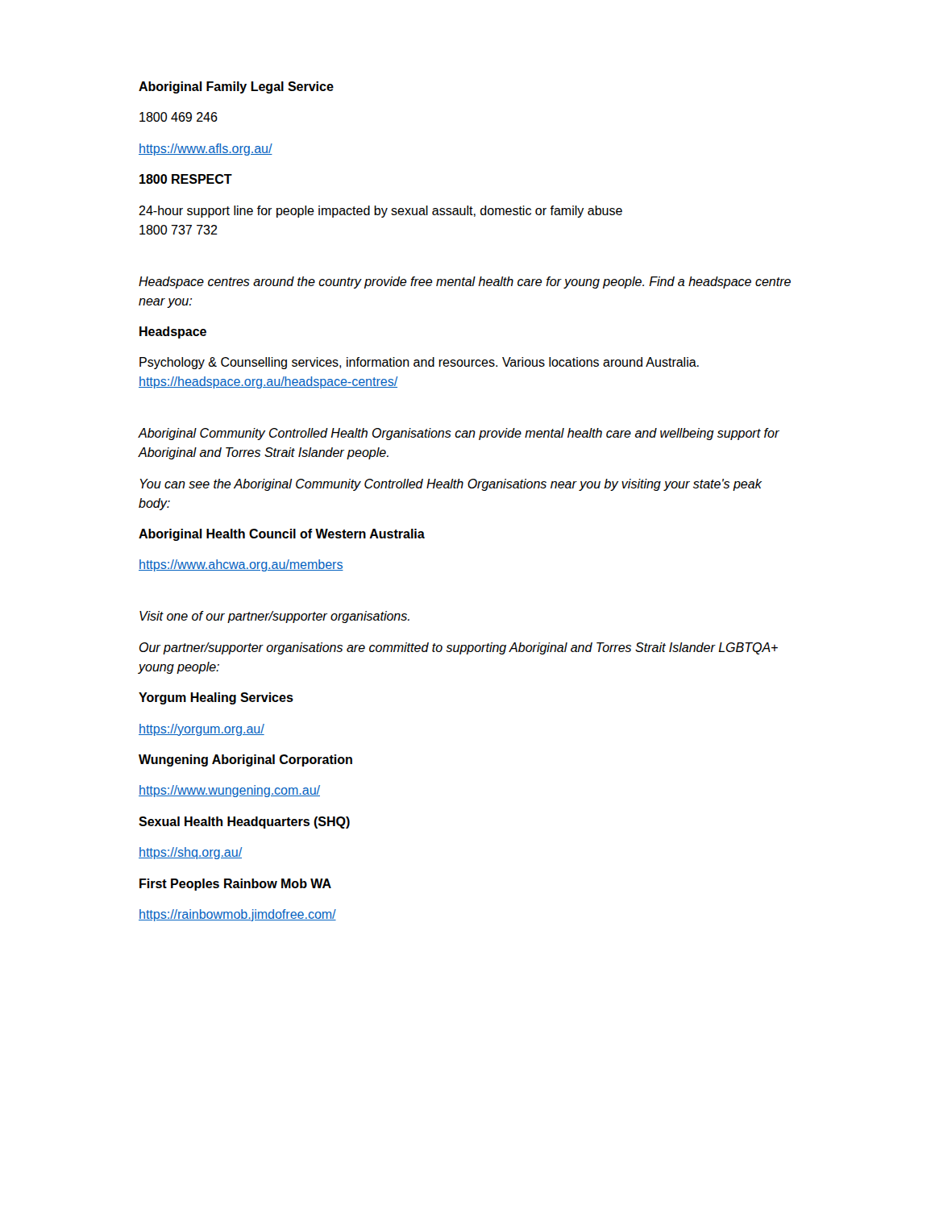Aboriginal Family Legal Service
1800 469 246
https://www.afls.org.au/
1800 RESPECT
24-hour support line for people impacted by sexual assault, domestic or family abuse
1800 737 732
Headspace centres around the country provide free mental health care for young people. Find a headspace centre near you:
Headspace
Psychology & Counselling services, information and resources. Various locations around Australia.
https://headspace.org.au/headspace-centres/
Aboriginal Community Controlled Health Organisations can provide mental health care and wellbeing support for Aboriginal and Torres Strait Islander people.
You can see the Aboriginal Community Controlled Health Organisations near you by visiting your state's peak body:
Aboriginal Health Council of Western Australia
https://www.ahcwa.org.au/members
Visit one of our partner/supporter organisations.
Our partner/supporter organisations are committed to supporting Aboriginal and Torres Strait Islander LGBTQA+ young people:
Yorgum Healing Services
https://yorgum.org.au/
Wungening Aboriginal Corporation
https://www.wungening.com.au/
Sexual Health Headquarters (SHQ)
https://shq.org.au/
First Peoples Rainbow Mob WA
https://rainbowmob.jimdofree.com/